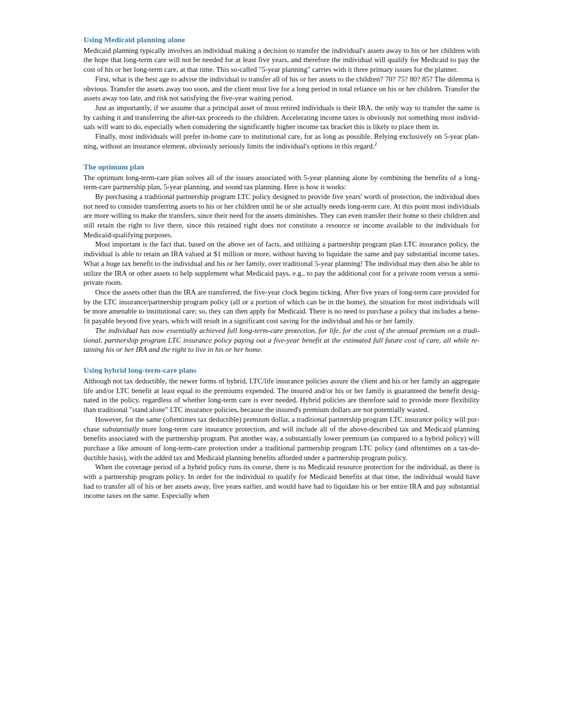Using Medicaid planning alone
Medicaid planning typically involves an individual making a decision to transfer the individual's assets away to his or her children with the hope that long-term care will not be needed for at least five years, and therefore the individual will qualify for Medicaid to pay the cost of his or her long-term care, at that time. This so-called "5-year planning" carries with it three primary issues for the planner.
First, what is the best age to advise the individual to transfer all of his or her assets to the children? 70? 75? 80? 85? The dilemma is obvious. Transfer the assets away too soon, and the client must live for a long period in total reliance on his or her children. Transfer the assets away too late, and risk not satisfying the five-year waiting period.
Just as importantly, if we assume that a principal asset of most retired individuals is their IRA, the only way to transfer the same is by cashing it and transferring the after-tax proceeds to the children. Accelerating income taxes is obviously not something most individuals will want to do, especially when considering the significantly higher income tax bracket this is likely to place them in.
Finally, most individuals will prefer in-home care to institutional care, for as long as possible. Relying exclusively on 5-year planning, without an insurance element, obviously seriously limits the individual's options in this regard.2
The optimum plan
The optimum long-term-care plan solves all of the issues associated with 5-year planning alone by combining the benefits of a long-term-care partnership plan, 5-year planning, and sound tax planning. Here is how it works:
By purchasing a traditional partnership program LTC policy designed to provide five years' worth of protection, the individual does not need to consider transferring assets to his or her children until he or she actually needs long-term care. At this point most individuals are more willing to make the transfers, since their need for the assets diminishes. They can even transfer their home to their children and still retain the right to live there, since this retained right does not constitute a resource or income available to the individuals for Medicaid-qualifying purposes.
Most important is the fact that, based on the above set of facts, and utilizing a partnership program plan LTC insurance policy, the individual is able to retain an IRA valued at $1 million or more, without having to liquidate the same and pay substantial income taxes. What a huge tax benefit to the individual and his or her family, over traditional 5-year planning! The individual may then also be able to utilize the IRA or other assets to help supplement what Medicaid pays, e.g., to pay the additional cost for a private room versus a semi-private room.
Once the assets other than the IRA are transferred, the five-year clock begins ticking. After five years of long-term care provided for by the LTC insurance/partnership program policy (all or a portion of which can be in the home), the situation for most individuals will be more amenable to institutional care; so, they can then apply for Medicaid. There is no need to purchase a policy that includes a benefit payable beyond five years, which will result in a significant cost saving for the individual and his or her family.
The individual has now essentially achieved full long-term-care protection, for life, for the cost of the annual premium on a traditional, partnership program LTC insurance policy paying out a five-year benefit at the estimated full future cost of care, all while retaining his or her IRA and the right to live in his or her home.
Using hybrid long-term-care plans
Although not tax deductible, the newer forms of hybrid, LTC/life insurance policies assure the client and his or her family an aggregate life and/or LTC benefit at least equal to the premiums expended. The insured and/or his or her family is guaranteed the benefit designated in the policy, regardless of whether long-term care is ever needed. Hybrid policies are therefore said to provide more flexibility than traditional "stand alone" LTC insurance policies, because the insured's premium dollars are not potentially wasted.
However, for the same (oftentimes tax deductible) premium dollar, a traditional partnership program LTC insurance policy will purchase substantially more long-term care insurance protection, and will include all of the above-described tax and Medicaid planning benefits associated with the partnership program. Put another way, a substantially lower premium (as compared to a hybrid policy) will purchase a like amount of long-term-care protection under a traditional partnership program LTC policy (and oftentimes on a tax-deductible basis), with the added tax and Medicaid planning benefits afforded under a partnership program policy.
When the coverage period of a hybrid policy runs its course, there is no Medicaid resource protection for the individual, as there is with a partnership program policy. In order for the individual to qualify for Medicaid benefits at that time, the individual would have had to transfer all of his or her assets away, five years earlier, and would have had to liquidate his or her entire IRA and pay substantial income taxes on the same. Especially when